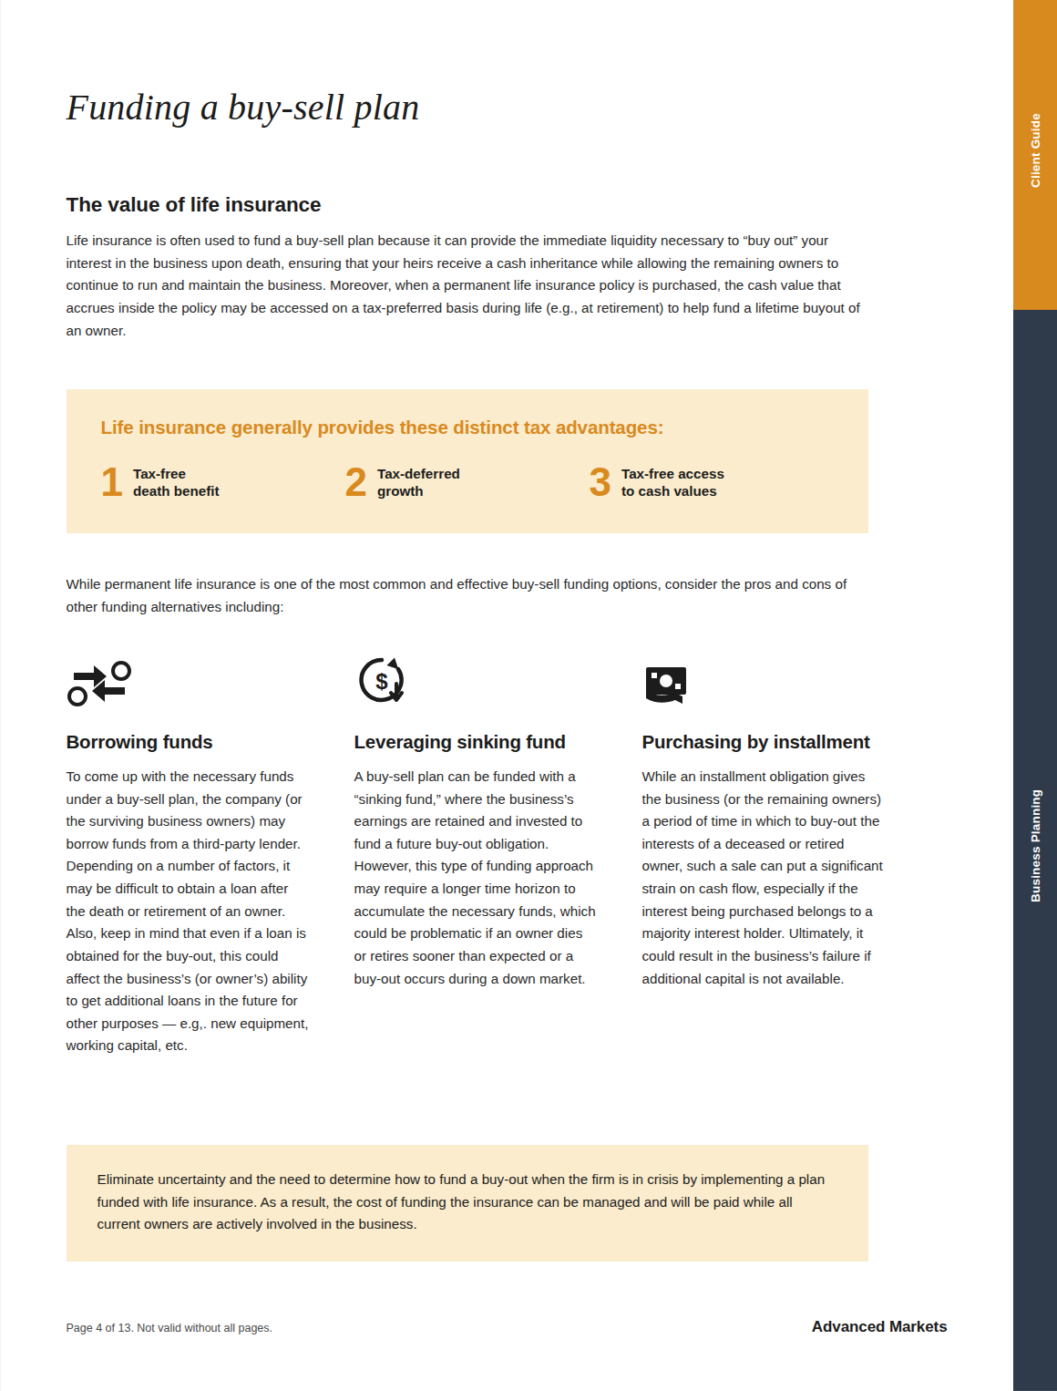Client Guide
Business Planning
Funding a buy-sell plan
The value of life insurance
Life insurance is often used to fund a buy-sell plan because it can provide the immediate liquidity necessary to “buy out” your interest in the business upon death, ensuring that your heirs receive a cash inheritance while allowing the remaining owners to continue to run and maintain the business. Moreover, when a permanent life insurance policy is purchased, the cash value that accrues inside the policy may be accessed on a tax-preferred basis during life (e.g., at retirement) to help fund a lifetime buyout of an owner.
Life insurance generally provides these distinct tax advantages:
1 Tax-free
death benefit
2 Tax-deferred
growth
3 Tax-free access
to cash values
While permanent life insurance is one of the most common and effective buy-sell funding options, consider the pros and cons of other funding alternatives including:
Borrowing funds
To come up with the necessary funds under a buy-sell plan, the company (or the surviving business owners) may borrow funds from a third-party lender. Depending on a number of factors, it may be difficult to obtain a loan after the death or retirement of an owner. Also, keep in mind that even if a loan is obtained for the buy-out, this could affect the business’s (or owner’s) ability to get additional loans in the future for other purposes — e.g,. new equipment, working capital, etc.
$
Leveraging sinking fund
A buy-sell plan can be funded with a “sinking fund,” where the business’s earnings are retained and invested to fund a future buy-out obligation. However, this type of funding approach may require a longer time horizon to accumulate the necessary funds, which could be problematic if an owner dies or retires sooner than expected or a buy-out occurs during a down market.
Purchasing by installment
While an installment obligation gives the business (or the remaining owners) a period of time in which to buy-out the interests of a deceased or retired owner, such a sale can put a significant strain on cash flow, especially if the interest being purchased belongs to a majority interest holder. Ultimately, it could result in the business’s failure if additional capital is not available.
Eliminate uncertainty and the need to determine how to fund a buy-out when the firm is in crisis by implementing a plan funded with life insurance. As a result, the cost of funding the insurance can be managed and will be paid while all current owners are actively involved in the business.
Page 4 of 13. Not valid without all pages. Advanced Markets